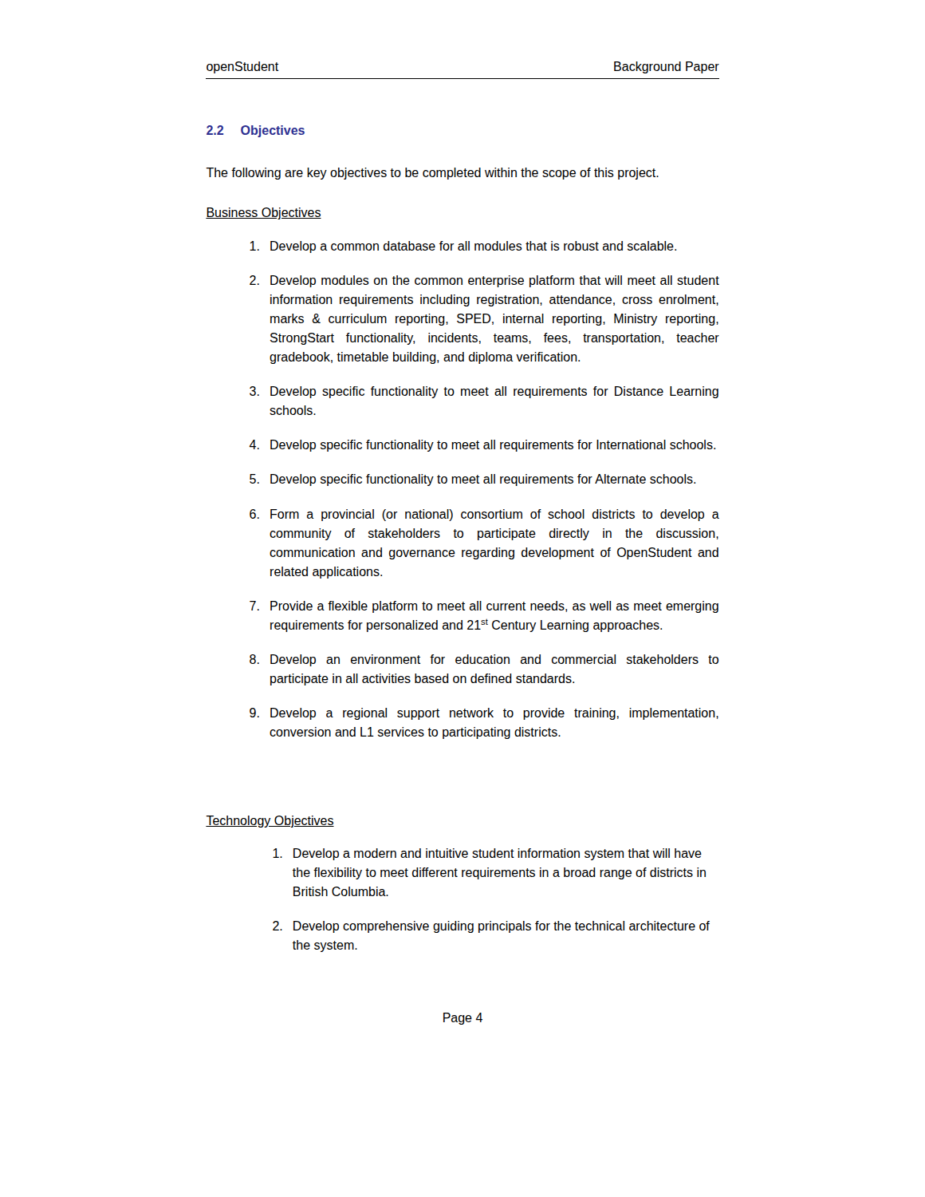openStudent Background Paper
2.2 Objectives
The following are key objectives to be completed within the scope of this project.
Business Objectives
Develop a common database for all modules that is robust and scalable.
Develop modules on the common enterprise platform that will meet all student information requirements including registration, attendance, cross enrolment, marks & curriculum reporting, SPED, internal reporting, Ministry reporting, StrongStart functionality, incidents, teams, fees, transportation, teacher gradebook, timetable building, and diploma verification.
Develop specific functionality to meet all requirements for Distance Learning schools.
Develop specific functionality to meet all requirements for International schools.
Develop specific functionality to meet all requirements for Alternate schools.
Form a provincial (or national) consortium of school districts to develop a community of stakeholders to participate directly in the discussion, communication and governance regarding development of OpenStudent and related applications.
Provide a flexible platform to meet all current needs, as well as meet emerging requirements for personalized and 21st Century Learning approaches.
Develop an environment for education and commercial stakeholders to participate in all activities based on defined standards.
Develop a regional support network to provide training, implementation, conversion and L1 services to participating districts.
Technology Objectives
Develop a modern and intuitive student information system that will have the flexibility to meet different requirements in a broad range of districts in British Columbia.
Develop comprehensive guiding principals for the technical architecture of the system.
Page 4